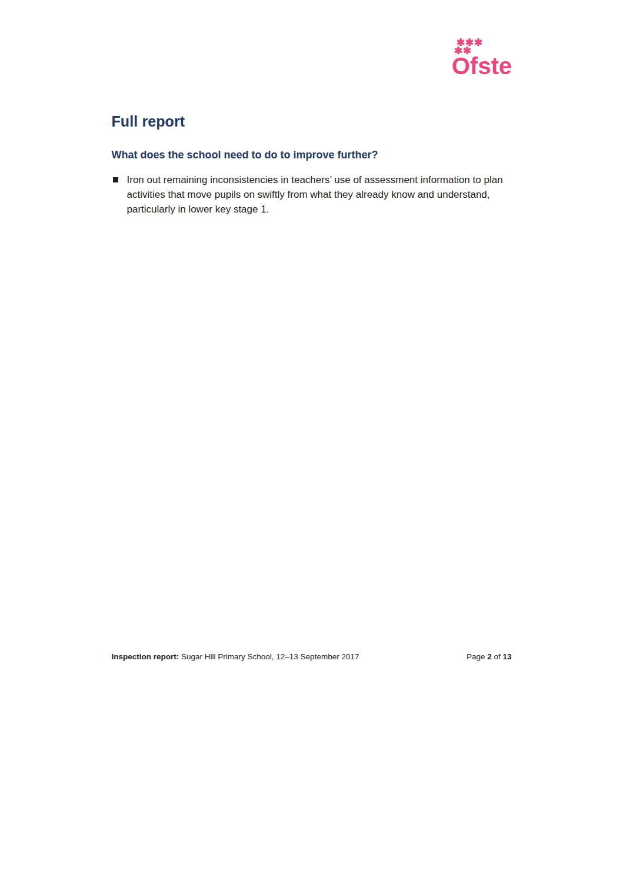✱✱✱ ✱✱ Ofsted
Full report
What does the school need to do to improve further?
Iron out remaining inconsistencies in teachers’ use of assessment information to plan activities that move pupils on swiftly from what they already know and understand, particularly in lower key stage 1.
Inspection report: Sugar Hill Primary School, 12–13 September 2017
Page 2 of 13